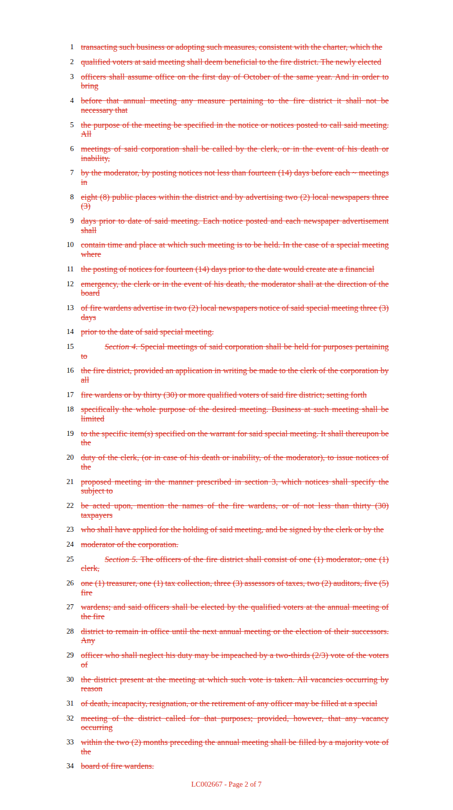transacting such business or adopting such measures, consistent with the charter, which the
qualified voters at said meeting shall deem beneficial to the fire district. The newly elected
officers shall assume office on the first day of October of the same year. And in order to bring
before that annual meeting any measure pertaining to the fire district it shall not be necessary that
the purpose of the meeting be specified in the notice or notices posted to call said meeting. All
meetings of said corporation shall be called by the clerk, or in the event of his death or inability,
by the moderator, by posting notices not less than fourteen (14) days before each ~ meetings in
eight (8) public places within the district and by advertising two (2) local newspapers three (3)
days prior to date of said meeting. Each notice posted and each newspaper advertisement shall
contain time and place at which such meeting is to be held. In the case of a special meeting where
the posting of notices for fourteen (14) days prior to the date would create ate a financial
emergency, the clerk or in the event of his death, the moderator shall at the direction of the board
of fire wardens advertise in two (2) local newspapers notice of said special meeting three (3) days
prior to the date of said special meeting.
Section 4. Special meetings of said corporation shall be held for purposes pertaining to
the fire district, provided an application in writing be made to the clerk of the corporation by all
fire wardens or by thirty (30) or more qualified voters of said fire district; setting forth
specifically the whole purpose of the desired meeting. Business at such meeting shall be limited
to the specific item(s) specified on the warrant for said special meeting. It shall thereupon be the
duty of the clerk, (or in case of his death or inability, of the moderator), to issue notices of the
proposed meeting in the manner prescribed in section 3, which notices shall specify the subject to
be acted upon, mention the names of the fire wardens, or of not less than thirty (30) taxpayers
who shall have applied for the holding of said meeting, and be signed by the clerk or by the
moderator of the corporation.
Section 5. The officers of the fire district shall consist of one (1) moderator, one (1) clerk,
one (1) treasurer, one (1) tax collection, three (3) assessors of taxes, two (2) auditors, five (5) fire
wardens; and said officers shall be elected by the qualified voters at the annual meeting of the fire
district to remain in office until the next annual meeting or the election of their successors. Any
officer who shall neglect his duty may be impeached by a two-thirds (2/3) vote of the voters of
the district present at the meeting at which such vote is taken. All vacancies occurring by reason
of death, incapacity, resignation, or the retirement of any officer may be filled at a special
meeting of the district called for that purposes; provided, however, that any vacancy occurring
within the two (2) months preceding the annual meeting shall be filled by a majority vote of the
board of fire wardens.
LC002667 - Page 2 of 7